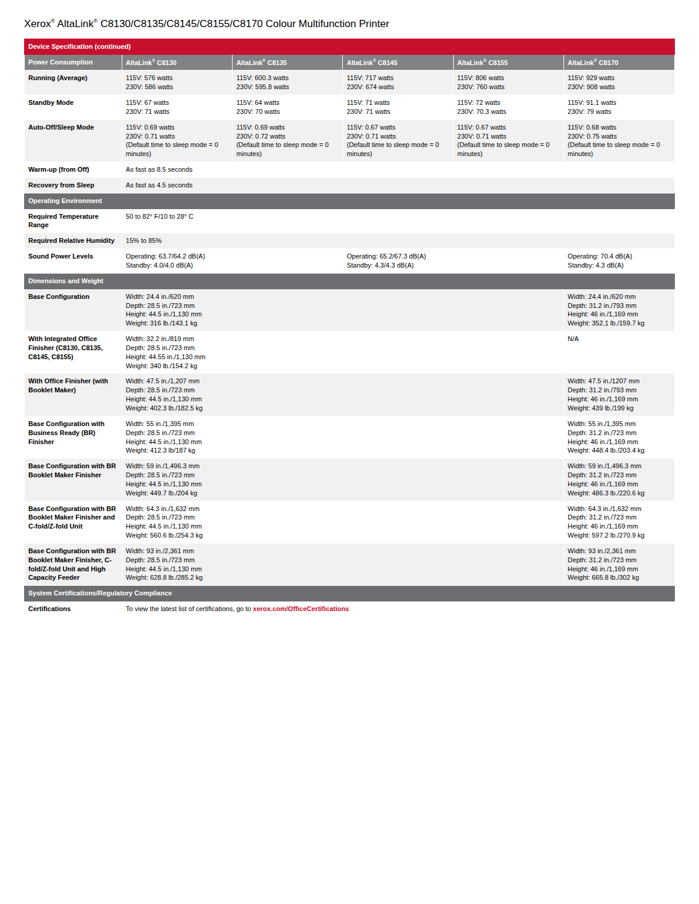Xerox® AltaLink® C8130/C8135/C8145/C8155/C8170 Colour Multifunction Printer
| Device Specification (continued) |
| Power Consumption | AltaLink ® C8130 | AltaLink ® C8135 | AltaLink ® C8145 | AltaLink ® C8155 | AltaLink ® C8170 |
| Running (Average) | 115V: 576 watts 230V: 586 watts | 115V: 600.3 watts 230V: 595.8 watts | 115V: 717 watts 230V: 674 watts | 115V: 806 watts 230V: 760 watts | 115V: 929 watts 230V: 908 watts |
| Standby Mode | 115V: 67 watts 230V: 71 watts | 115V: 64 watts 230V: 70 watts | 115V: 71 watts 230V: 71 watts | 115V: 72 watts 230V: 70.3 watts | 115V: 91.1 watts 230V: 79 watts |
| Auto-Off/Sleep Mode | 115V: 0.69 watts 230V: 0.71 watts (Default time to sleep mode = 0 minutes) | 115V: 0.69 watts 230V: 0.72 watts (Default time to sleep mode = 0 minutes) | 115V: 0.67 watts 230V: 0.71 watts (Default time to sleep mode = 0 minutes) | 115V: 0.67 watts 230V: 0.71 watts (Default time to sleep mode = 0 minutes) | 115V: 0.68 watts 230V: 0.75 watts (Default time to sleep mode = 0 minutes) |
| Warm-up (from Off) | As fast as 8.5 seconds |
| Recovery from Sleep | As fast as 4.5 seconds |
| Operating Environment |
| Required Temperature Range | 50 to 82° F/10 to 28° C |
| Required Relative Humidity | 15% to 85% |
| Sound Power Levels | Operating: 63.7/64.2 dB(A) Standby: 4.0/4.0 dB(A) | Operating: 65.2/67.3 dB(A) Standby: 4.3/4.3 dB(A) | Operating: 70.4 dB(A) Standby: 4.3 dB(A) |
| Dimensions and Weight |
| Base Configuration | Width: 24.4 in./620 mm Depth: 28.5 in./723 mm Height: 44.5 in./1,130 mm Weight: 316 lb./143.1 kg | Width: 24.4 in./620 mm Depth: 31.2 in./793 mm Height: 46 in./1,169 mm Weight: 352.1 lb./159.7 kg |
| With Integrated Office Finisher (C8130, C8135, C8145, C8155) | Width: 32.2 in./819 mm Depth: 28.5 in./723 mm Height: 44.55 in./1,130 mm Weight: 340 lb./154.2 kg | N/A |
| With Office Finisher (with Booklet Maker) | Width: 47.5 in./1,207 mm Depth: 28.5 in./723 mm Height: 44.5 in./1,130 mm Weight: 402.3 lb./182.5 kg | Width: 47.5 in./1207 mm Depth: 31.2 in./793 mm Height: 46 in./1,169 mm Weight: 439 lb./199 kg |
| Base Configuration with Business Ready (BR) Finisher | Width: 55 in./1,395 mm Depth: 28.5 in./723 mm Height: 44.5 in./1,130 mm Weight: 412.3 lb/187 kg | Width: 55 in./1,395 mm Depth: 31.2 in./723 mm Height: 46 in./1,169 mm Weight: 448.4 lb./203.4 kg |
| Base Configuration with BR Booklet Maker Finisher | Width: 59 in./1,496.3 mm Depth: 28.5 in./723 mm Height: 44.5 in./1,130 mm Weight: 449.7 lb./204 kg | Width: 59 in./1,496.3 mm Depth: 31.2 in./723 mm Height: 46 in./1,169 mm Weight: 486.3 lb./220.6 kg |
| Base Configuration with BR Booklet Maker Finisher and C-fold/Z-fold Unit | Width: 64.3 in./1,632 mm Depth: 28.5 in./723 mm Height: 44.5 in./1,130 mm Weight: 560.6 lb./254.3 kg | Width: 64.3 in./1,632 mm Depth: 31.2 in./723 mm Height: 46 in./1,169 mm Weight: 597.2 lb./270.9 kg |
| Base Configuration with BR Booklet Maker Finisher, C-fold/Z-fold Unit and High Capacity Feeder | Width: 93 in./2,361 mm Depth: 28.5 in./723 mm Height: 44.5 in./1,130 mm Weight: 628.8 lb./285.2 kg | Width: 93 in./2,361 mm Depth: 31.2 in./723 mm Height: 46 in./1,169 mm Weight: 665.8 lb./302 kg |
| System Certifications/Regulatory Compliance |
| Certifications | To view the latest list of certifications, go to xerox.com/OfficeCertifications |